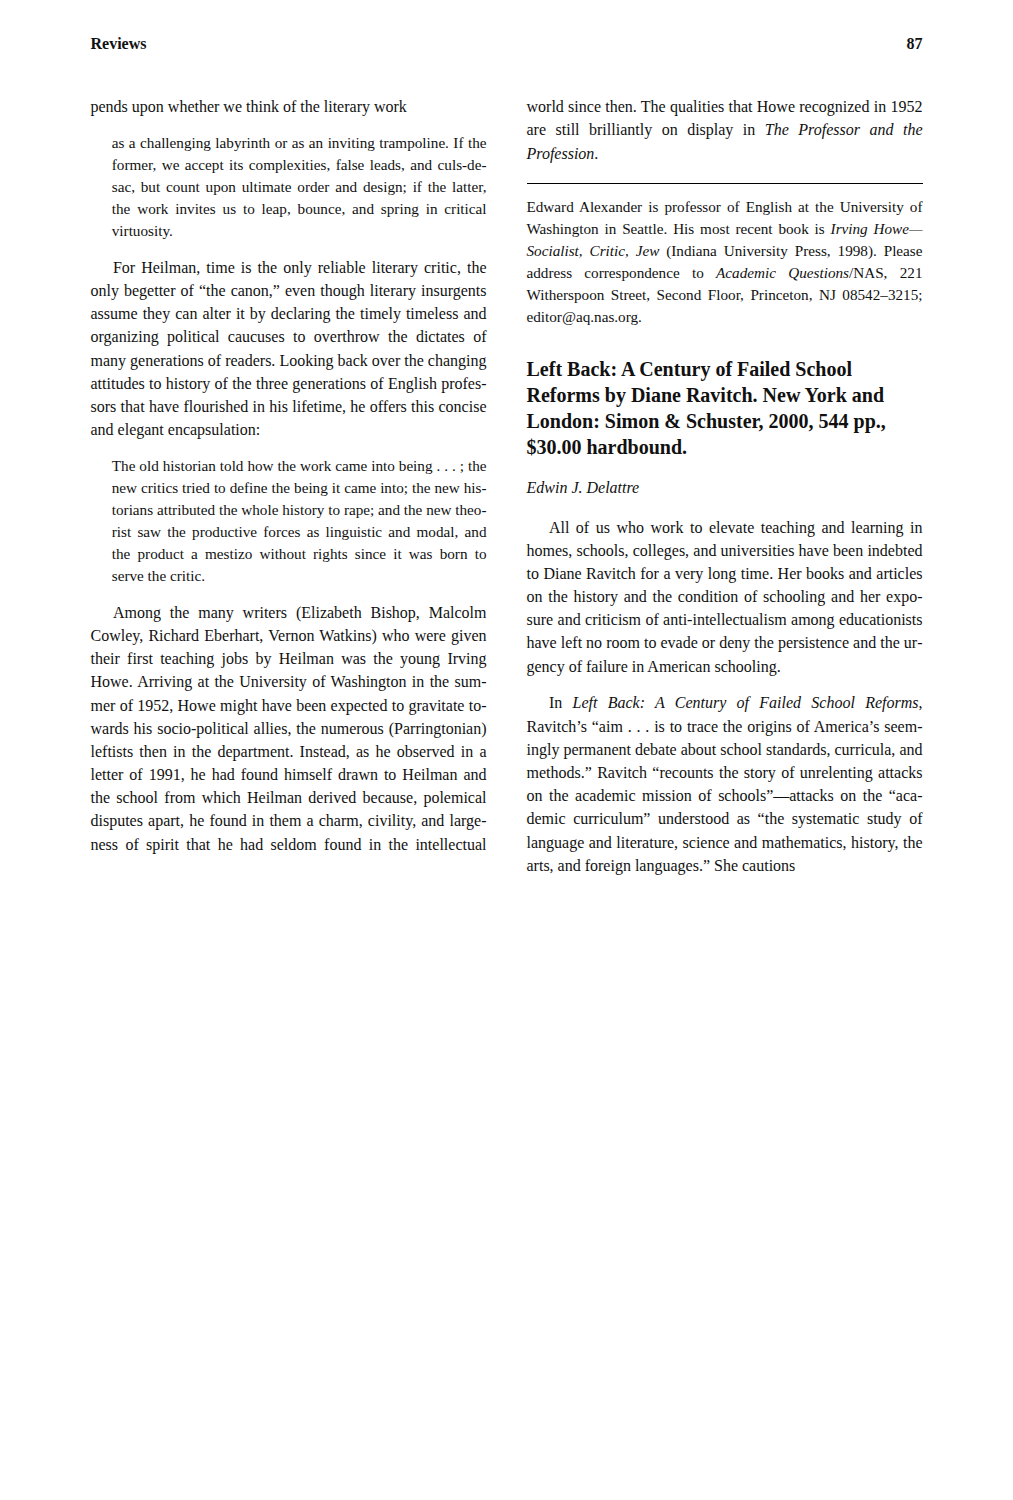Reviews 87
pends upon whether we think of the literary work
as a challenging labyrinth or as an inviting trampoline. If the former, we accept its complexities, false leads, and culs-de-sac, but count upon ultimate order and design; if the latter, the work invites us to leap, bounce, and spring in critical virtuosity.
For Heilman, time is the only reliable literary critic, the only begetter of “the canon,” even though literary insurgents assume they can alter it by declaring the timely timeless and organizing political caucuses to overthrow the dictates of many generations of readers. Looking back over the changing attitudes to history of the three generations of English professors that have flourished in his lifetime, he offers this concise and elegant encapsulation:
The old historian told how the work came into being . . . ; the new critics tried to define the being it came into; the new historians attributed the whole history to rape; and the new theorist saw the productive forces as linguistic and modal, and the product a mestizo without rights since it was born to serve the critic.
Among the many writers (Elizabeth Bishop, Malcolm Cowley, Richard Eberhart, Vernon Watkins) who were given their first teaching jobs by Heilman was the young Irving Howe. Arriving at the University of Washington in the summer of 1952, Howe might have been expected to gravitate towards his socio-political allies, the numerous (Parringtonian) leftists then in the department. Instead, as he observed in a letter of 1991, he had found himself drawn to Heilman and the school from which Heilman derived because, polemical disputes apart, he found in them a charm, civility, and largeness of spirit that he had seldom found in the intellectual world since then. The qualities that Howe recognized in 1952 are still brilliantly on display in The Professor and the Profession.
Edward Alexander is professor of English at the University of Washington in Seattle. His most recent book is Irving Howe—Socialist, Critic, Jew (Indiana University Press, 1998). Please address correspondence to Academic Questions/NAS, 221 Witherspoon Street, Second Floor, Princeton, NJ 08542–3215; editor@aq.nas.org.
Left Back: A Century of Failed School Reforms by Diane Ravitch. New York and London: Simon & Schuster, 2000, 544 pp., $30.00 hardbound.
Edwin J. Delattre
All of us who work to elevate teaching and learning in homes, schools, colleges, and universities have been indebted to Diane Ravitch for a very long time. Her books and articles on the history and the condition of schooling and her exposure and criticism of anti-intellectualism among educationists have left no room to evade or deny the persistence and the urgency of failure in American schooling.
In Left Back: A Century of Failed School Reforms, Ravitch’s “aim . . . is to trace the origins of America’s seemingly permanent debate about school standards, curricula, and methods.” Ravitch “recounts the story of unrelenting attacks on the academic mission of schools”—attacks on the “academic curriculum” understood as “the systematic study of language and literature, science and mathematics, history, the arts, and foreign languages.” She cautions